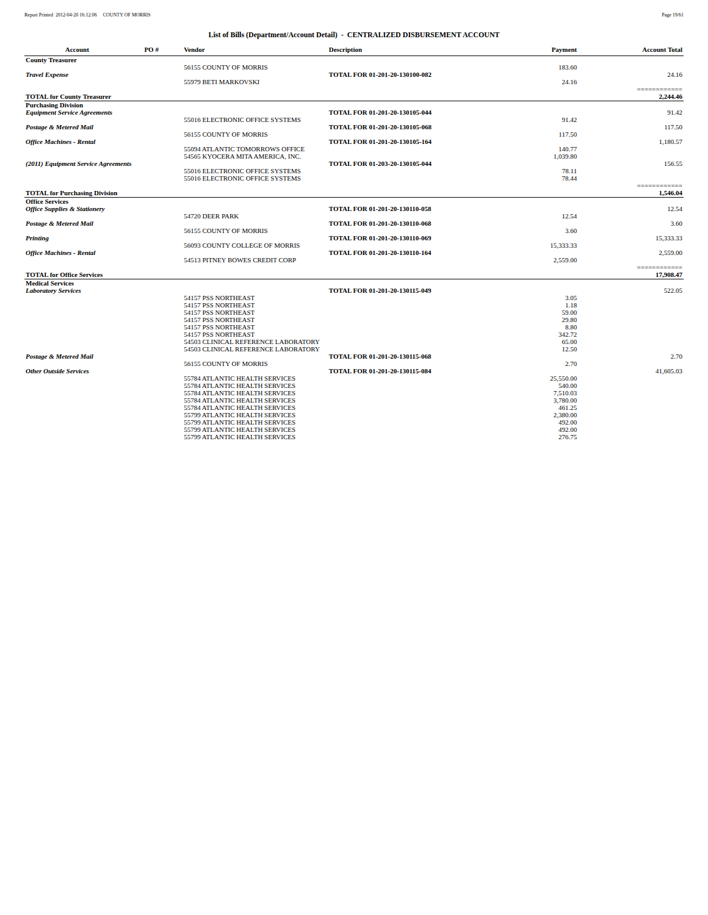Report Printed 2012-04-20 16:12:06 COUNTY OF MORRIS Page 19/61
List of Bills (Department/Account Detail) - CENTRALIZED DISBURSEMENT ACCOUNT
| | Account | PO # | Vendor | Description | Payment | Account Total |
| --- | --- | --- | --- | --- | --- | --- |
| County Treasurer |
| | 56155 COUNTY OF MORRIS | | 183.60 | |
| Travel Expense | | TOTAL FOR 01-201-20-130100-082 | | 24.16 |
| | 55979 BETI MARKOVSKI | | 24.16 | |
| | ============ |
| TOTAL for County Treasurer | | | 2,244.46 |
| Purchasing Division |
| Equipment Service Agreements | | TOTAL FOR 01-201-20-130105-044 | | 91.42 |
| | 55016 ELECTRONIC OFFICE SYSTEMS | | 91.42 | |
| Postage & Metered Mail | | TOTAL FOR 01-201-20-130105-068 | | 117.50 |
| | 56155 COUNTY OF MORRIS | | 117.50 | |
| Office Machines - Rental | | TOTAL FOR 01-201-20-130105-164 | | 1,180.57 |
| | 55094 ATLANTIC TOMORROWS OFFICE | | 140.77 | |
| | 54565 KYOCERA MITA AMERICA, INC. | | 1,039.80 | |
| (2011) Equipment Service Agreements | | TOTAL FOR 01-203-20-130105-044 | | 156.55 |
| | 55016 ELECTRONIC OFFICE SYSTEMS | | 78.11 | |
| | 55016 ELECTRONIC OFFICE SYSTEMS | | 78.44 | |
| | ============ |
| TOTAL for Purchasing Division | | | 1,546.04 |
| Office Services |
| Office Supplies & Stationery | | TOTAL FOR 01-201-20-130110-058 | | 12.54 |
| | 54720 DEER PARK | | 12.54 | |
| Postage & Metered Mail | | TOTAL FOR 01-201-20-130110-068 | | 3.60 |
| | 56155 COUNTY OF MORRIS | | 3.60 | |
| Printing | | TOTAL FOR 01-201-20-130110-069 | | 15,333.33 |
| | 56093 COUNTY COLLEGE OF MORRIS | | 15,333.33 | |
| Office Machines - Rental | | TOTAL FOR 01-201-20-130110-164 | | 2,559.00 |
| | 54513 PITNEY BOWES CREDIT CORP | | 2,559.00 | |
| | ============ |
| TOTAL for Office Services | | | 17,908.47 |
| Medical Services |
| Laboratory Services | | TOTAL FOR 01-201-20-130115-049 | | 522.05 |
| | 54157 PSS NORTHEAST | | 3.05 | |
| | 54157 PSS NORTHEAST | | 1.18 | |
| | 54157 PSS NORTHEAST | | 59.00 | |
| | 54157 PSS NORTHEAST | | 29.80 | |
| | 54157 PSS NORTHEAST | | 8.80 | |
| | 54157 PSS NORTHEAST | | 342.72 | |
| | 54503 CLINICAL REFERENCE LABORATORY | | 65.00 | |
| | 54503 CLINICAL REFERENCE LABORATORY | | 12.50 | |
| Postage & Metered Mail | | TOTAL FOR 01-201-20-130115-068 | | 2.70 |
| | 56155 COUNTY OF MORRIS | | 2.70 | |
| Other Outside Services | | TOTAL FOR 01-201-20-130115-084 | | 41,605.03 |
| | 55784 ATLANTIC HEALTH SERVICES | | 25,550.00 | |
| | 55784 ATLANTIC HEALTH SERVICES | | 540.00 | |
| | 55784 ATLANTIC HEALTH SERVICES | | 7,510.03 | |
| | 55784 ATLANTIC HEALTH SERVICES | | 3,780.00 | |
| | 55784 ATLANTIC HEALTH SERVICES | | 461.25 | |
| | 55799 ATLANTIC HEALTH SERVICES | | 2,380.00 | |
| | 55799 ATLANTIC HEALTH SERVICES | | 492.00 | |
| | 55799 ATLANTIC HEALTH SERVICES | | 492.00 | |
| | 55799 ATLANTIC HEALTH SERVICES | | 276.75 | |